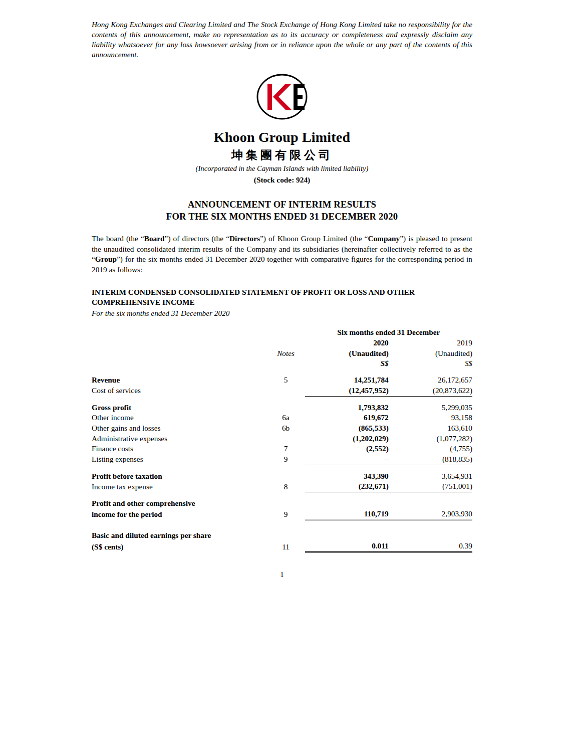Hong Kong Exchanges and Clearing Limited and The Stock Exchange of Hong Kong Limited take no responsibility for the contents of this announcement, make no representation as to its accuracy or completeness and expressly disclaim any liability whatsoever for any loss howsoever arising from or in reliance upon the whole or any part of the contents of this announcement.
Khoon Group Limited
坤集團有限公司
(Incorporated in the Cayman Islands with limited liability)
(Stock code: 924)
ANNOUNCEMENT OF INTERIM RESULTS
FOR THE SIX MONTHS ENDED 31 DECEMBER 2020
The board (the “Board”) of directors (the “Directors”) of Khoon Group Limited (the “Company”) is pleased to present the unaudited consolidated interim results of the Company and its subsidiaries (hereinafter collectively referred to as the “Group”) for the six months ended 31 December 2020 together with comparative figures for the corresponding period in 2019 as follows:
INTERIM CONDENSED CONSOLIDATED STATEMENT OF PROFIT OR LOSS AND OTHER COMPREHENSIVE INCOME
For the six months ended 31 December 2020
| | | Six months ended 31 December |
| --- | --- | --- |
| | | 2020 | 2019 |
| | Notes | (Unaudited) | (Unaudited) |
| | | S$ | S$ |
| Revenue | 5 | 14,251,784 | 26,172,657 |
| Cost of services | | (12,457,952) | (20,873,622) |
| Gross profit | | 1,793,832 | 5,299,035 |
| Other income | 6a | 619,672 | 93,158 |
| Other gains and losses | 6b | (865,533) | 163,610 |
| Administrative expenses | | (1,202,029) | (1,077,282) |
| Finance costs | 7 | (2,552) | (4,755) |
| Listing expenses | 9 | – | (818,835) |
| Profit before taxation | | 343,390 | 3,654,931 |
| Income tax expense | 8 | (232,671) | (751,001) |
| Profit and other comprehensive | | | |
| income for the period | 9 | 110,719 | 2,903,930 |
| Basic and diluted earnings per share | | | |
| (S$ cents) | 11 | 0.011 | 0.39 |
1